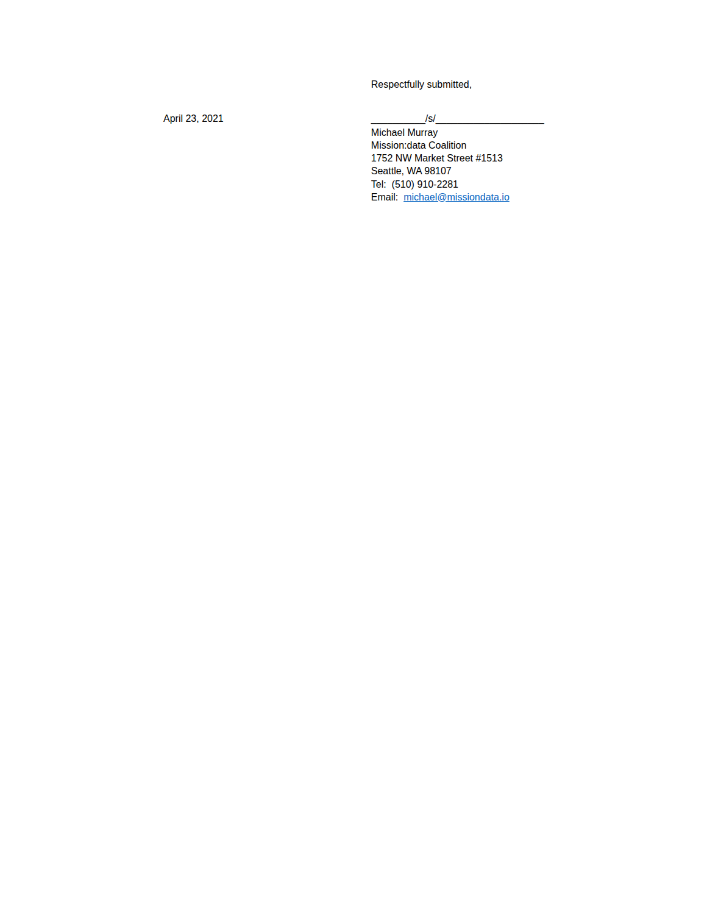Respectfully submitted,
April 23, 2021
__________/s/____________________
Michael Murray
Mission:data Coalition
1752 NW Market Street #1513
Seattle, WA 98107
Tel: (510) 910-2281
Email: michael@missiondata.io